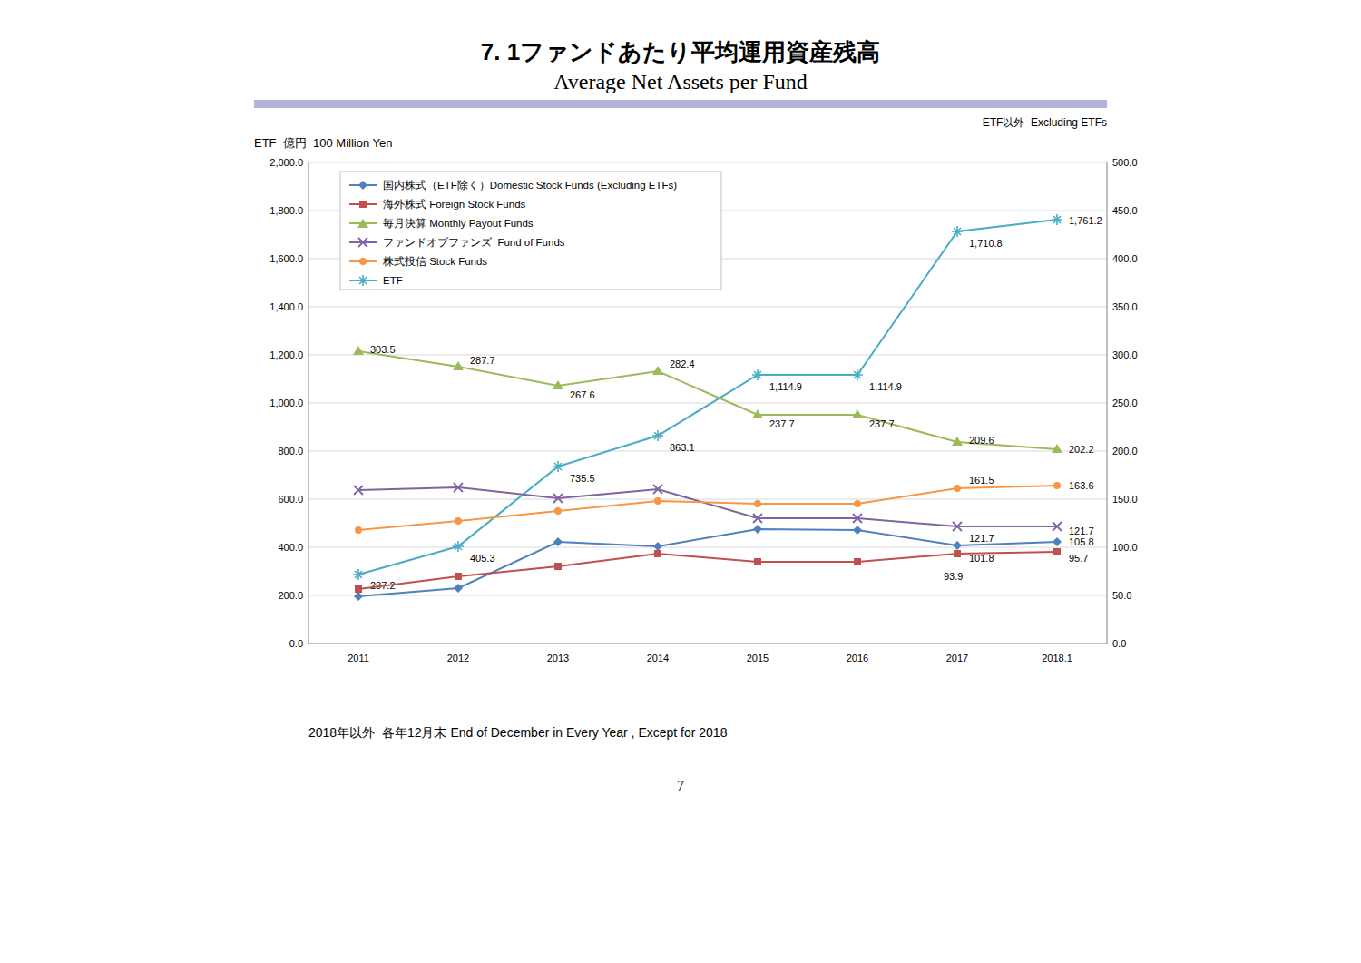7. 1ファンドあたり平均運用資産残高
Average Net Assets per Fund
ETF以外 Excluding ETFs
ETF 億円 100 Million Yen
2,000.0 1,800.0 1,600.0 1,400.0 1,200.0 1,000.0 800.0 600.0 400.0 200.0 0.0 500.0 450.0 400.0 350.0 300.0 250.0 200.0 150.0 100.0 50.0 0.0 2011 2012 2013 2014 2015 2016 2017 2018.1 287.2 405.3 735.5 863.1 1,114.9 1,114.9 1,710.8 1,761.2 303.5 287.7 267.6 282.4 237.7 237.7 209.6 202.2 121.7 121.7 161.5 163.6 101.8 105.8 93.9 95.7 国内株式（ETF除く）Domestic Stock Funds (Excluding ETFs) 海外株式 Foreign Stock Funds 毎月決算 Monthly Payout Funds ファンドオブファンズ Fund of Funds 株式投信 Stock Funds ETF
2018年以外 各年12月末 End of December in Every Year , Except for 2018
7